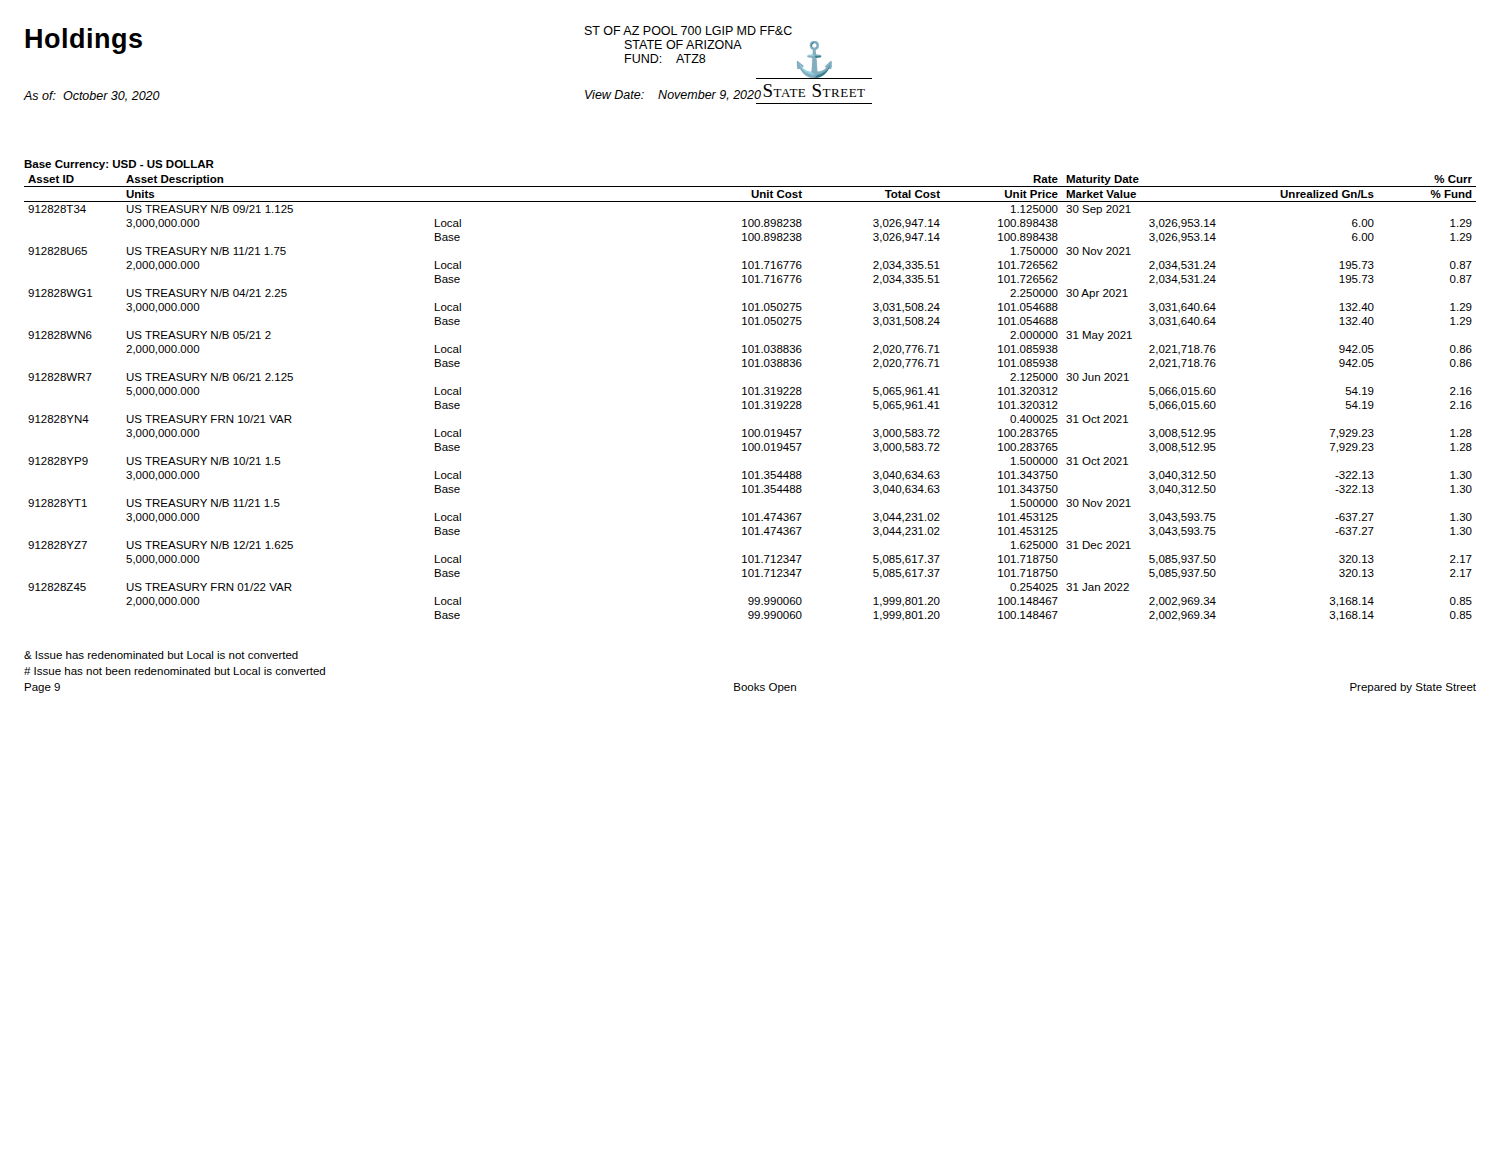Holdings
As of: October 30, 2020
ST OF AZ POOL 700 LGIP MD FF&C
STATE OF ARIZONA
FUND: ATZ8
View Date: November 9, 2020
⚓
State Street
Base Currency: USD - US DOLLAR
| Asset ID | Asset Description | | | | Rate | Maturity Date | | % Curr |
| --- | --- | --- | --- | --- | --- | --- | --- | --- |
| | Units | | Unit Cost | Total Cost | Unit Price | Market Value | Unrealized Gn/Ls | % Fund |
| 912828T34 | US TREASURY N/B 09/21 1.125 | 1.125000 | 30 Sep 2021 | | |
| | 3,000,000.000 | Local | 100.898238 | 3,026,947.14 | 100.898438 | 3,026,953.14 | 6.00 | 1.29 |
| | | Base | 100.898238 | 3,026,947.14 | 100.898438 | 3,026,953.14 | 6.00 | 1.29 |
| 912828U65 | US TREASURY N/B 11/21 1.75 | 1.750000 | 30 Nov 2021 | | |
| | 2,000,000.000 | Local | 101.716776 | 2,034,335.51 | 101.726562 | 2,034,531.24 | 195.73 | 0.87 |
| | | Base | 101.716776 | 2,034,335.51 | 101.726562 | 2,034,531.24 | 195.73 | 0.87 |
| 912828WG1 | US TREASURY N/B 04/21 2.25 | 2.250000 | 30 Apr 2021 | | |
| | 3,000,000.000 | Local | 101.050275 | 3,031,508.24 | 101.054688 | 3,031,640.64 | 132.40 | 1.29 |
| | | Base | 101.050275 | 3,031,508.24 | 101.054688 | 3,031,640.64 | 132.40 | 1.29 |
| 912828WN6 | US TREASURY N/B 05/21 2 | 2.000000 | 31 May 2021 | | |
| | 2,000,000.000 | Local | 101.038836 | 2,020,776.71 | 101.085938 | 2,021,718.76 | 942.05 | 0.86 |
| | | Base | 101.038836 | 2,020,776.71 | 101.085938 | 2,021,718.76 | 942.05 | 0.86 |
| 912828WR7 | US TREASURY N/B 06/21 2.125 | 2.125000 | 30 Jun 2021 | | |
| | 5,000,000.000 | Local | 101.319228 | 5,065,961.41 | 101.320312 | 5,066,015.60 | 54.19 | 2.16 |
| | | Base | 101.319228 | 5,065,961.41 | 101.320312 | 5,066,015.60 | 54.19 | 2.16 |
| 912828YN4 | US TREASURY FRN 10/21 VAR | 0.400025 | 31 Oct 2021 | | |
| | 3,000,000.000 | Local | 100.019457 | 3,000,583.72 | 100.283765 | 3,008,512.95 | 7,929.23 | 1.28 |
| | | Base | 100.019457 | 3,000,583.72 | 100.283765 | 3,008,512.95 | 7,929.23 | 1.28 |
| 912828YP9 | US TREASURY N/B 10/21 1.5 | 1.500000 | 31 Oct 2021 | | |
| | 3,000,000.000 | Local | 101.354488 | 3,040,634.63 | 101.343750 | 3,040,312.50 | -322.13 | 1.30 |
| | | Base | 101.354488 | 3,040,634.63 | 101.343750 | 3,040,312.50 | -322.13 | 1.30 |
| 912828YT1 | US TREASURY N/B 11/21 1.5 | 1.500000 | 30 Nov 2021 | | |
| | 3,000,000.000 | Local | 101.474367 | 3,044,231.02 | 101.453125 | 3,043,593.75 | -637.27 | 1.30 |
| | | Base | 101.474367 | 3,044,231.02 | 101.453125 | 3,043,593.75 | -637.27 | 1.30 |
| 912828YZ7 | US TREASURY N/B 12/21 1.625 | 1.625000 | 31 Dec 2021 | | |
| | 5,000,000.000 | Local | 101.712347 | 5,085,617.37 | 101.718750 | 5,085,937.50 | 320.13 | 2.17 |
| | | Base | 101.712347 | 5,085,617.37 | 101.718750 | 5,085,937.50 | 320.13 | 2.17 |
| 912828Z45 | US TREASURY FRN 01/22 VAR | 0.254025 | 31 Jan 2022 | | |
| | 2,000,000.000 | Local | 99.990060 | 1,999,801.20 | 100.148467 | 2,002,969.34 | 3,168.14 | 0.85 |
| | | Base | 99.990060 | 1,999,801.20 | 100.148467 | 2,002,969.34 | 3,168.14 | 0.85 |
& Issue has redenominated but Local is not converted
# Issue has not been redenominated but Local is converted
Page 9 Books Open Prepared by State Street